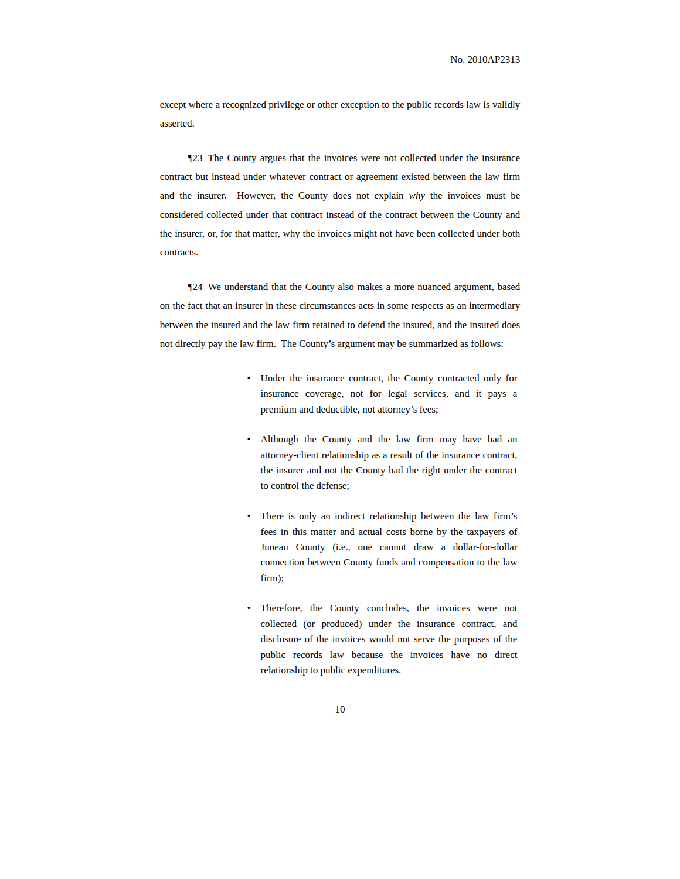No. 2010AP2313
except where a recognized privilege or other exception to the public records law is validly asserted.
¶23 The County argues that the invoices were not collected under the insurance contract but instead under whatever contract or agreement existed between the law firm and the insurer. However, the County does not explain why the invoices must be considered collected under that contract instead of the contract between the County and the insurer, or, for that matter, why the invoices might not have been collected under both contracts.
¶24 We understand that the County also makes a more nuanced argument, based on the fact that an insurer in these circumstances acts in some respects as an intermediary between the insured and the law firm retained to defend the insured, and the insured does not directly pay the law firm. The County’s argument may be summarized as follows:
Under the insurance contract, the County contracted only for insurance coverage, not for legal services, and it pays a premium and deductible, not attorney’s fees;
Although the County and the law firm may have had an attorney-client relationship as a result of the insurance contract, the insurer and not the County had the right under the contract to control the defense;
There is only an indirect relationship between the law firm’s fees in this matter and actual costs borne by the taxpayers of Juneau County (i.e., one cannot draw a dollar-for-dollar connection between County funds and compensation to the law firm);
Therefore, the County concludes, the invoices were not collected (or produced) under the insurance contract, and disclosure of the invoices would not serve the purposes of the public records law because the invoices have no direct relationship to public expenditures.
10